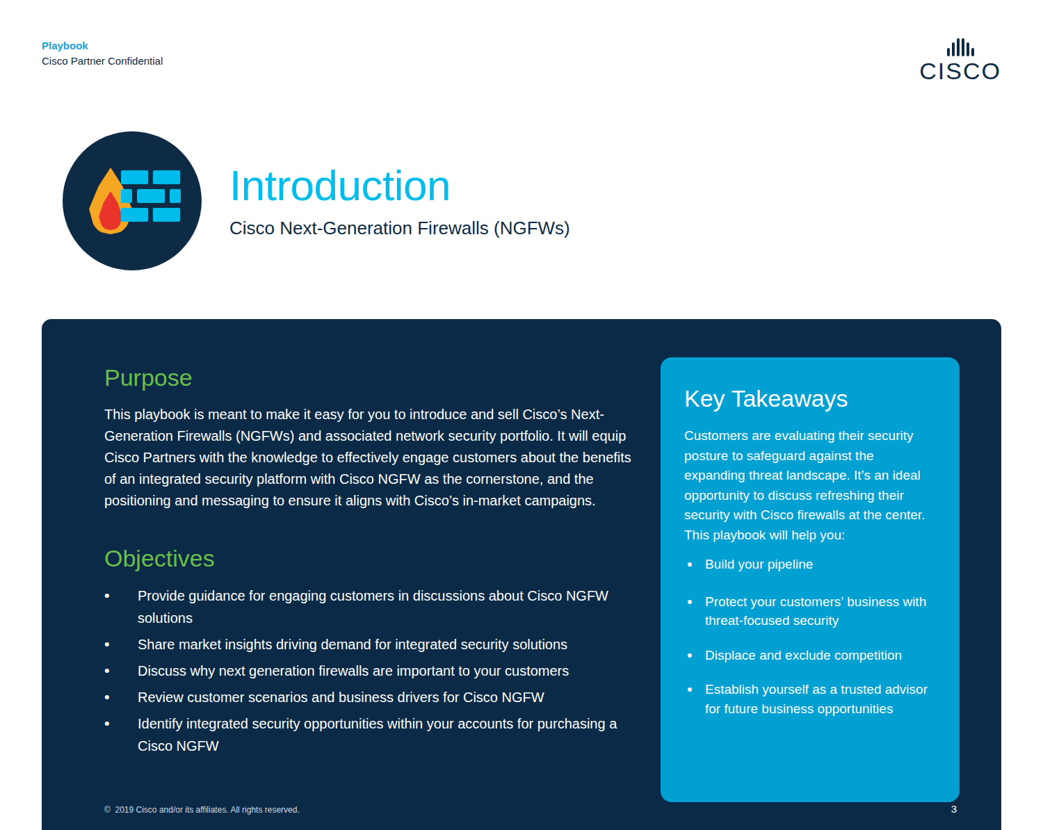Playbook
Cisco Partner Confidential
CISCO
Introduction
Cisco Next-Generation Firewalls (NGFWs)
Purpose
This playbook is meant to make it easy for you to introduce and sell Cisco’s Next-Generation Firewalls (NGFWs) and associated network security portfolio. It will equip Cisco Partners with the knowledge to effectively engage customers about the benefits of an integrated security platform with Cisco NGFW as the cornerstone, and the positioning and messaging to ensure it aligns with Cisco’s in-market campaigns.
Objectives
Provide guidance for engaging customers in discussions about Cisco NGFW solutions
Share market insights driving demand for integrated security solutions
Discuss why next generation firewalls are important to your customers
Review customer scenarios and business drivers for Cisco NGFW
Identify integrated security opportunities within your accounts for purchasing a Cisco NGFW
Key Takeaways
Customers are evaluating their security posture to safeguard against the expanding threat landscape. It’s an ideal opportunity to discuss refreshing their security with Cisco firewalls at the center. This playbook will help you:
Build your pipeline
Protect your customers’ business with threat-focused security
Displace and exclude competition
Establish yourself as a trusted advisor for future business opportunities
© 2019 Cisco and/or its affiliates. All rights reserved.
3